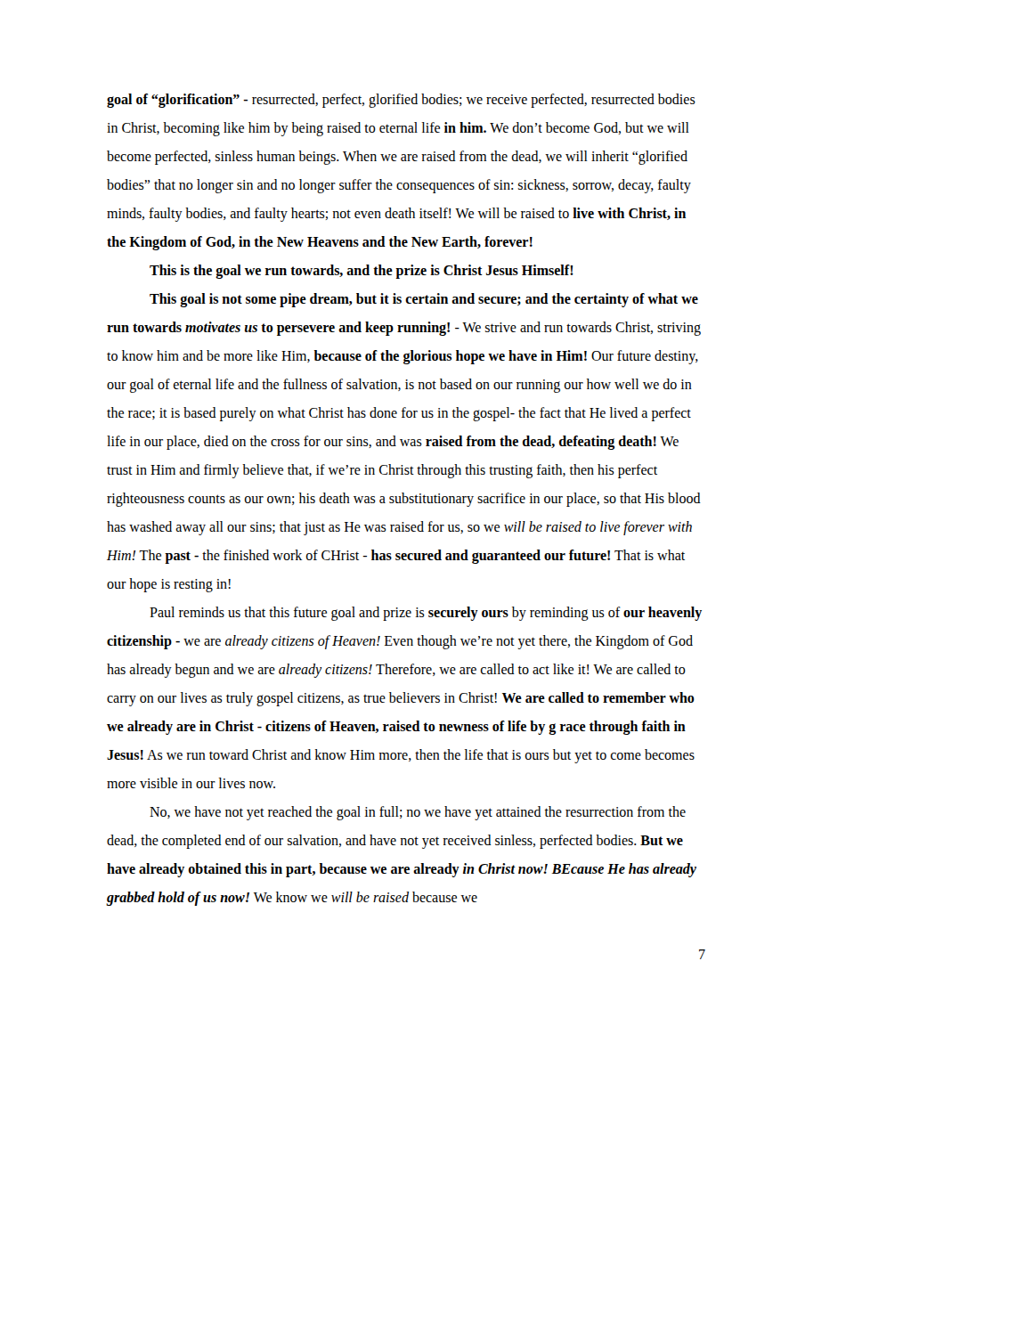goal of “glorification” - resurrected, perfect, glorified bodies; we receive perfected, resurrected bodies in Christ, becoming like him by being raised to eternal life in him. We don’t become God, but we will become perfected, sinless human beings. When we are raised from the dead, we will inherit “glorified bodies” that no longer sin and no longer suffer the consequences of sin: sickness, sorrow, decay, faulty minds, faulty bodies, and faulty hearts; not even death itself! We will be raised to live with Christ, in the Kingdom of God, in the New Heavens and the New Earth, forever!
This is the goal we run towards, and the prize is Christ Jesus Himself!
This goal is not some pipe dream, but it is certain and secure; and the certainty of what we run towards motivates us to persevere and keep running! - We strive and run towards Christ, striving to know him and be more like Him, because of the glorious hope we have in Him! Our future destiny, our goal of eternal life and the fullness of salvation, is not based on our running our how well we do in the race; it is based purely on what Christ has done for us in the gospel- the fact that He lived a perfect life in our place, died on the cross for our sins, and was raised from the dead, defeating death! We trust in Him and firmly believe that, if we’re in Christ through this trusting faith, then his perfect righteousness counts as our own; his death was a substitutionary sacrifice in our place, so that His blood has washed away all our sins; that just as He was raised for us, so we will be raised to live forever with Him! The past - the finished work of CHrist - has secured and guaranteed our future! That is what our hope is resting in!
Paul reminds us that this future goal and prize is securely ours by reminding us of our heavenly citizenship - we are already citizens of Heaven! Even though we’re not yet there, the Kingdom of God has already begun and we are already citizens! Therefore, we are called to act like it! We are called to carry on our lives as truly gospel citizens, as true believers in Christ! We are called to remember who we already are in Christ - citizens of Heaven, raised to newness of life by g race through faith in Jesus! As we run toward Christ and know Him more, then the life that is ours but yet to come becomes more visible in our lives now.
No, we have not yet reached the goal in full; no we have yet attained the resurrection from the dead, the completed end of our salvation, and have not yet received sinless, perfected bodies. But we have already obtained this in part, because we are already in Christ now! BEcause He has already grabbed hold of us now! We know we will be raised because we
7